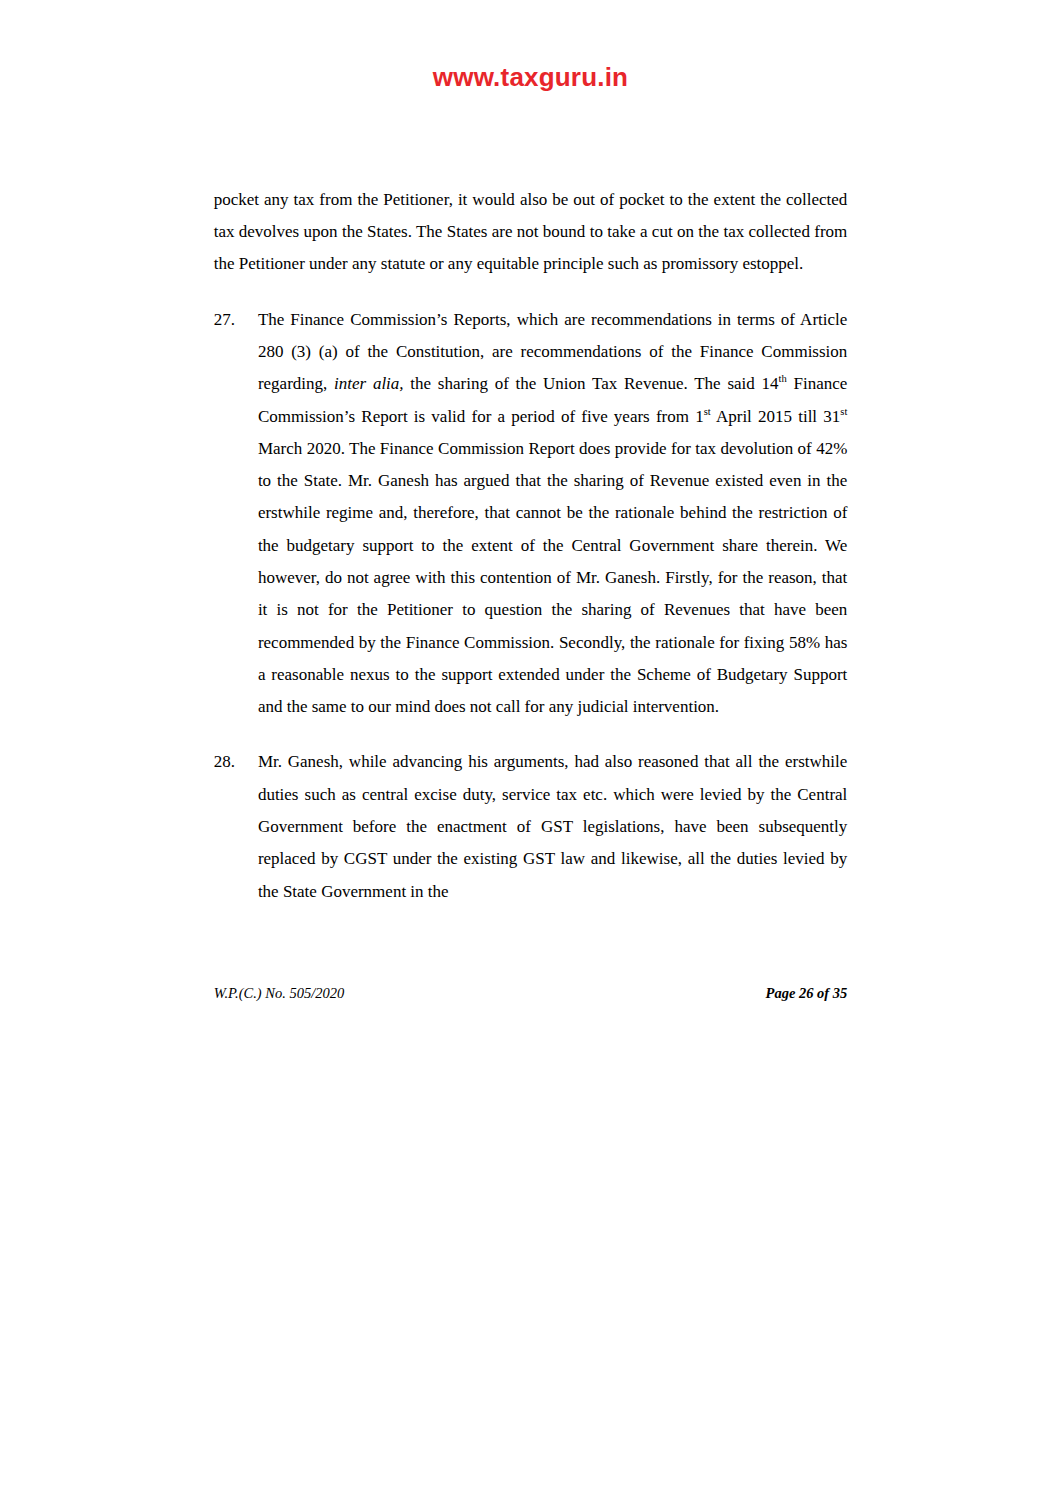www.taxguru.in
pocket any tax from the Petitioner, it would also be out of pocket to the extent the collected tax devolves upon the States. The States are not bound to take a cut on the tax collected from the Petitioner under any statute or any equitable principle such as promissory estoppel.
27. The Finance Commission’s Reports, which are recommendations in terms of Article 280 (3) (a) of the Constitution, are recommendations of the Finance Commission regarding, inter alia, the sharing of the Union Tax Revenue. The said 14th Finance Commission’s Report is valid for a period of five years from 1st April 2015 till 31st March 2020. The Finance Commission Report does provide for tax devolution of 42% to the State. Mr. Ganesh has argued that the sharing of Revenue existed even in the erstwhile regime and, therefore, that cannot be the rationale behind the restriction of the budgetary support to the extent of the Central Government share therein. We however, do not agree with this contention of Mr. Ganesh. Firstly, for the reason, that it is not for the Petitioner to question the sharing of Revenues that have been recommended by the Finance Commission. Secondly, the rationale for fixing 58% has a reasonable nexus to the support extended under the Scheme of Budgetary Support and the same to our mind does not call for any judicial intervention.
28. Mr. Ganesh, while advancing his arguments, had also reasoned that all the erstwhile duties such as central excise duty, service tax etc. which were levied by the Central Government before the enactment of GST legislations, have been subsequently replaced by CGST under the existing GST law and likewise, all the duties levied by the State Government in the
W.P.(C.) No. 505/2020 Page 26 of 35